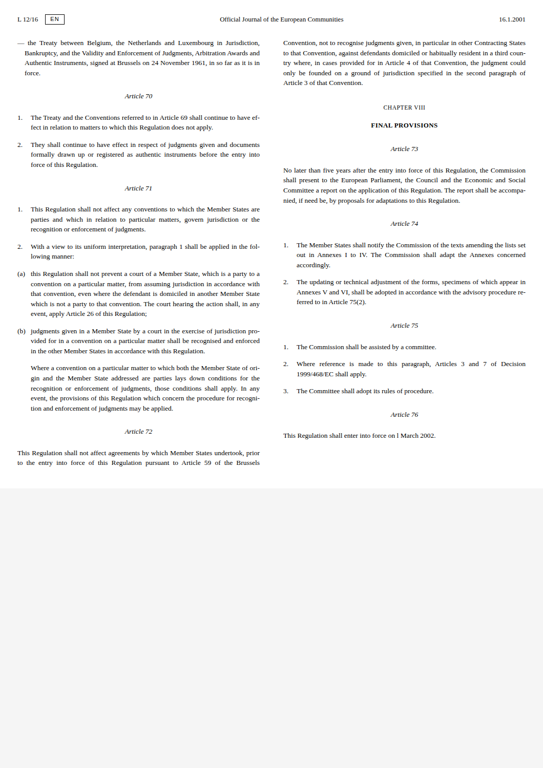L 12/16 EN
Official Journal of the European Communities
16.1.2001
— the Treaty between Belgium, the Netherlands and Luxembourg in Jurisdiction, Bankruptcy, and the Validity and Enforcement of Judgments, Arbitration Awards and Authentic Instruments, signed at Brussels on 24 November 1961, in so far as it is in force.
Article 70
1.
The Treaty and the Conventions referred to in Article 69 shall continue to have effect in relation to matters to which this Regulation does not apply.
2.
They shall continue to have effect in respect of judgments given and documents formally drawn up or registered as authentic instruments before the entry into force of this Regulation.
Article 71
1.
This Regulation shall not affect any conventions to which the Member States are parties and which in relation to particular matters, govern jurisdiction or the recognition or enforcement of judgments.
2.
With a view to its uniform interpretation, paragraph 1 shall be applied in the following manner:
(a)
this Regulation shall not prevent a court of a Member State, which is a party to a convention on a particular matter, from assuming jurisdiction in accordance with that convention, even where the defendant is domiciled in another Member State which is not a party to that convention. The court hearing the action shall, in any event, apply Article 26 of this Regulation;
(b)
judgments given in a Member State by a court in the exercise of jurisdiction provided for in a convention on a particular matter shall be recognised and enforced in the other Member States in accordance with this Regulation.
Where a convention on a particular matter to which both the Member State of origin and the Member State addressed are parties lays down conditions for the recognition or enforcement of judgments, those conditions shall apply. In any event, the provisions of this Regulation which concern the procedure for recognition and enforcement of judgments may be applied.
Article 72
This Regulation shall not affect agreements by which Member States undertook, prior to the entry into force of this Regulation pursuant to Article 59 of the Brussels Convention, not to recognise judgments given, in particular in other Contracting States to that Convention, against defendants domiciled or habitually resident in a third country where, in cases provided for in Article 4 of that Convention, the judgment could only be founded on a ground of jurisdiction specified in the second paragraph of Article 3 of that Convention.
CHAPTER VIII
FINAL PROVISIONS
Article 73
No later than five years after the entry into force of this Regulation, the Commission shall present to the European Parliament, the Council and the Economic and Social Committee a report on the application of this Regulation. The report shall be accompanied, if need be, by proposals for adaptations to this Regulation.
Article 74
1.
The Member States shall notify the Commission of the texts amending the lists set out in Annexes I to IV. The Commission shall adapt the Annexes concerned accordingly.
2.
The updating or technical adjustment of the forms, specimens of which appear in Annexes V and VI, shall be adopted in accordance with the advisory procedure referred to in Article 75(2).
Article 75
1.
The Commission shall be assisted by a committee.
2.
Where reference is made to this paragraph, Articles 3 and 7 of Decision 1999/468/EC shall apply.
3.
The Committee shall adopt its rules of procedure.
Article 76
This Regulation shall enter into force on l March 2002.